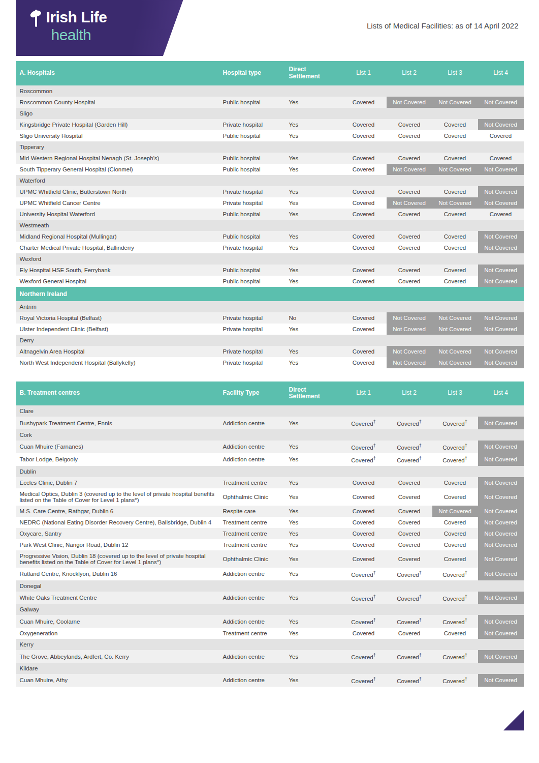Irish Life health
Lists of Medical Facilities: as of 14 April 2022
| A. Hospitals | Hospital type | Direct Settlement | List 1 | List 2 | List 3 | List 4 |
| --- | --- | --- | --- | --- | --- | --- |
| Roscommon |
| Roscommon County Hospital | Public hospital | Yes | Covered | Not Covered | Not Covered | Not Covered |
| Sligo |
| Kingsbridge Private Hospital (Garden Hill) | Private hospital | Yes | Covered | Covered | Covered | Not Covered |
| Sligo University Hospital | Public hospital | Yes | Covered | Covered | Covered | Covered |
| Tipperary |
| Mid-Western Regional Hospital Nenagh (St. Joseph's) | Public hospital | Yes | Covered | Covered | Covered | Covered |
| South Tipperary General Hospital (Clonmel) | Public hospital | Yes | Covered | Not Covered | Not Covered | Not Covered |
| Waterford |
| UPMC Whitfield Clinic, Butlerstown North | Private hospital | Yes | Covered | Covered | Covered | Not Covered |
| UPMC Whitfield Cancer Centre | Private hospital | Yes | Covered | Not Covered | Not Covered | Not Covered |
| University Hospital Waterford | Public hospital | Yes | Covered | Covered | Covered | Covered |
| Westmeath |
| Midland Regional Hospital (Mullingar) | Public hospital | Yes | Covered | Covered | Covered | Not Covered |
| Charter Medical Private Hospital, Ballinderry | Private hospital | Yes | Covered | Covered | Covered | Not Covered |
| Wexford |
| Ely Hospital HSE South, Ferrybank | Public hospital | Yes | Covered | Covered | Covered | Not Covered |
| Wexford General Hospital | Public hospital | Yes | Covered | Covered | Covered | Not Covered |
| Northern Ireland |
| Antrim |
| Royal Victoria Hospital (Belfast) | Private hospital | No | Covered | Not Covered | Not Covered | Not Covered |
| Ulster Independent Clinic (Belfast) | Private hospital | Yes | Covered | Not Covered | Not Covered | Not Covered |
| Derry |
| Altnagelvin Area Hospital | Private hospital | Yes | Covered | Not Covered | Not Covered | Not Covered |
| North West Independent Hospital (Ballykelly) | Private hospital | Yes | Covered | Not Covered | Not Covered | Not Covered |
| B. Treatment centres | Facility Type | Direct Settlement | List 1 | List 2 | List 3 | List 4 |
| --- | --- | --- | --- | --- | --- | --- |
| Clare |
| Bushypark Treatment Centre, Ennis | Addiction centre | Yes | Covered † | Covered † | Covered † | Not Covered |
| Cork |
| Cuan Mhuire (Farnanes) | Addiction centre | Yes | Covered † | Covered † | Covered † | Not Covered |
| Tabor Lodge, Belgooly | Addiction centre | Yes | Covered † | Covered † | Covered † | Not Covered |
| Dublin |
| Eccles Clinic, Dublin 7 | Treatment centre | Yes | Covered | Covered | Covered | Not Covered |
| Medical Optics, Dublin 3 (covered up to the level of private hospital benefits listed on the Table of Cover for Level 1 plans*) | Ophthalmic Clinic | Yes | Covered | Covered | Covered | Not Covered |
| M.S. Care Centre, Rathgar, Dublin 6 | Respite care | Yes | Covered | Covered | Not Covered | Not Covered |
| NEDRC (National Eating Disorder Recovery Centre), Ballsbridge, Dublin 4 | Treatment centre | Yes | Covered | Covered | Covered | Not Covered |
| Oxycare, Santry | Treatment centre | Yes | Covered | Covered | Covered | Not Covered |
| Park West Clinic, Nangor Road, Dublin 12 | Treatment centre | Yes | Covered | Covered | Covered | Not Covered |
| Progressive Vision, Dublin 18 (covered up to the level of private hospital benefits listed on the Table of Cover for Level 1 plans*) | Ophthalmic Clinic | Yes | Covered | Covered | Covered | Not Covered |
| Rutland Centre, Knocklyon, Dublin 16 | Addiction centre | Yes | Covered † | Covered † | Covered † | Not Covered |
| Donegal |
| White Oaks Treatment Centre | Addiction centre | Yes | Covered † | Covered † | Covered † | Not Covered |
| Galway |
| Cuan Mhuire, Coolarne | Addiction centre | Yes | Covered † | Covered † | Covered † | Not Covered |
| Oxygeneration | Treatment centre | Yes | Covered | Covered | Covered | Not Covered |
| Kerry |
| The Grove, Abbeylands, Ardfert, Co. Kerry | Addiction centre | Yes | Covered † | Covered † | Covered † | Not Covered |
| Kildare |
| Cuan Mhuire, Athy | Addiction centre | Yes | Covered † | Covered † | Covered † | Not Covered |
3